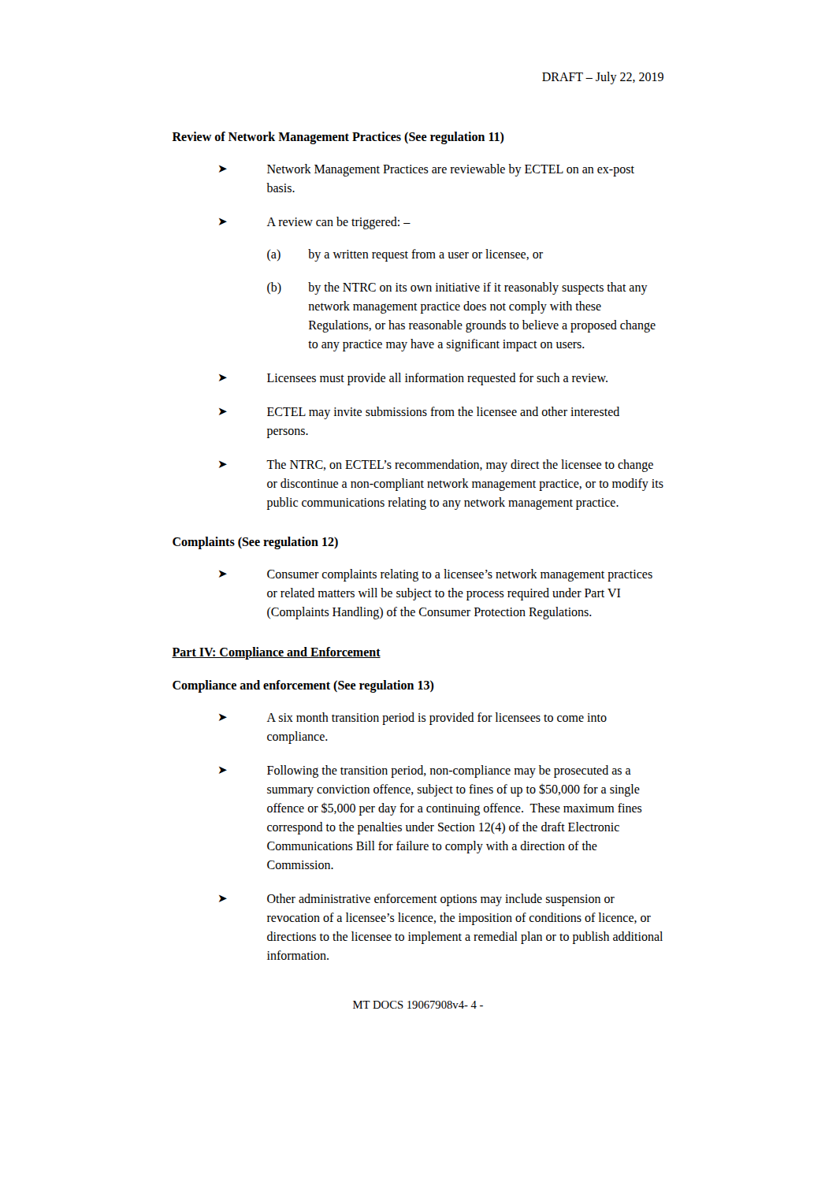DRAFT – July 22, 2019
Review of Network Management Practices (See regulation 11)
Network Management Practices are reviewable by ECTEL on an ex-post basis.
A review can be triggered: –
(a) by a written request from a user or licensee, or
(b) by the NTRC on its own initiative if it reasonably suspects that any network management practice does not comply with these Regulations, or has reasonable grounds to believe a proposed change to any practice may have a significant impact on users.
Licensees must provide all information requested for such a review.
ECTEL may invite submissions from the licensee and other interested persons.
The NTRC, on ECTEL’s recommendation, may direct the licensee to change or discontinue a non-compliant network management practice, or to modify its public communications relating to any network management practice.
Complaints (See regulation 12)
Consumer complaints relating to a licensee’s network management practices or related matters will be subject to the process required under Part VI (Complaints Handling) of the Consumer Protection Regulations.
Part IV: Compliance and Enforcement
Compliance and enforcement (See regulation 13)
A six month transition period is provided for licensees to come into compliance.
Following the transition period, non-compliance may be prosecuted as a summary conviction offence, subject to fines of up to $50,000 for a single offence or $5,000 per day for a continuing offence. These maximum fines correspond to the penalties under Section 12(4) of the draft Electronic Communications Bill for failure to comply with a direction of the Commission.
Other administrative enforcement options may include suspension or revocation of a licensee’s licence, the imposition of conditions of licence, or directions to the licensee to implement a remedial plan or to publish additional information.
MT DOCS 19067908v4- 4 -